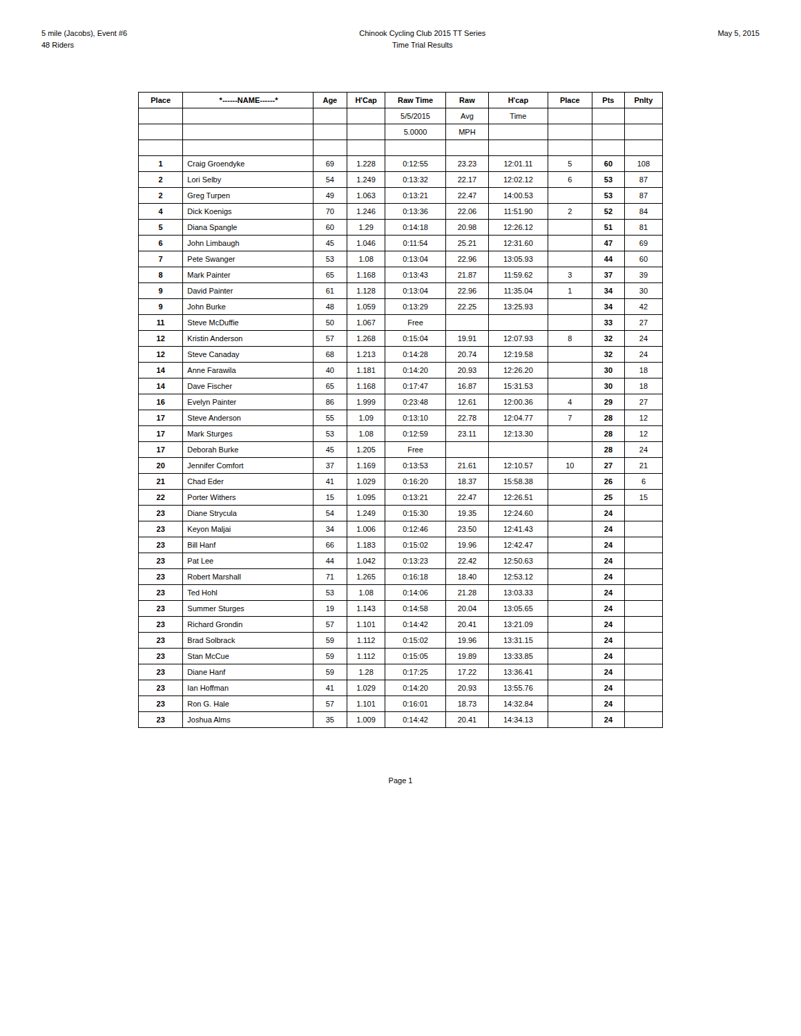5 mile (Jacobs), Event #6
48 Riders
Chinook Cycling Club 2015 TT Series
Time Trial Results
May 5, 2015
| Place | *------NAME------* | Age | H'Cap | Raw Time | Raw | H'cap | Place | Pts | Pnlty |
| --- | --- | --- | --- | --- | --- | --- | --- | --- | --- |
| | | | | 5/5/2015 | Avg | Time | | | |
| | | | | 5.0000 | MPH | | | | |
| 1 | Craig Groendyke | 69 | 1.228 | 0:12:55 | 23.23 | 12:01.11 | 5 | 60 | 108 |
| 2 | Lori Selby | 54 | 1.249 | 0:13:32 | 22.17 | 12:02.12 | 6 | 53 | 87 |
| 2 | Greg Turpen | 49 | 1.063 | 0:13:21 | 22.47 | 14:00.53 | | 53 | 87 |
| 4 | Dick Koenigs | 70 | 1.246 | 0:13:36 | 22.06 | 11:51.90 | 2 | 52 | 84 |
| 5 | Diana Spangle | 60 | 1.29 | 0:14:18 | 20.98 | 12:26.12 | | 51 | 81 |
| 6 | John Limbaugh | 45 | 1.046 | 0:11:54 | 25.21 | 12:31.60 | | 47 | 69 |
| 7 | Pete Swanger | 53 | 1.08 | 0:13:04 | 22.96 | 13:05.93 | | 44 | 60 |
| 8 | Mark Painter | 65 | 1.168 | 0:13:43 | 21.87 | 11:59.62 | 3 | 37 | 39 |
| 9 | David Painter | 61 | 1.128 | 0:13:04 | 22.96 | 11:35.04 | 1 | 34 | 30 |
| 9 | John Burke | 48 | 1.059 | 0:13:29 | 22.25 | 13:25.93 | | 34 | 42 |
| 11 | Steve McDuffie | 50 | 1.067 | Free | | | | 33 | 27 |
| 12 | Kristin Anderson | 57 | 1.268 | 0:15:04 | 19.91 | 12:07.93 | 8 | 32 | 24 |
| 12 | Steve Canaday | 68 | 1.213 | 0:14:28 | 20.74 | 12:19.58 | | 32 | 24 |
| 14 | Anne Farawila | 40 | 1.181 | 0:14:20 | 20.93 | 12:26.20 | | 30 | 18 |
| 14 | Dave Fischer | 65 | 1.168 | 0:17:47 | 16.87 | 15:31.53 | | 30 | 18 |
| 16 | Evelyn Painter | 86 | 1.999 | 0:23:48 | 12.61 | 12:00.36 | 4 | 29 | 27 |
| 17 | Steve Anderson | 55 | 1.09 | 0:13:10 | 22.78 | 12:04.77 | 7 | 28 | 12 |
| 17 | Mark Sturges | 53 | 1.08 | 0:12:59 | 23.11 | 12:13.30 | | 28 | 12 |
| 17 | Deborah Burke | 45 | 1.205 | Free | | | | 28 | 24 |
| 20 | Jennifer Comfort | 37 | 1.169 | 0:13:53 | 21.61 | 12:10.57 | 10 | 27 | 21 |
| 21 | Chad Eder | 41 | 1.029 | 0:16:20 | 18.37 | 15:58.38 | | 26 | 6 |
| 22 | Porter Withers | 15 | 1.095 | 0:13:21 | 22.47 | 12:26.51 | | 25 | 15 |
| 23 | Diane Strycula | 54 | 1.249 | 0:15:30 | 19.35 | 12:24.60 | | 24 | |
| 23 | Keyon Maljai | 34 | 1.006 | 0:12:46 | 23.50 | 12:41.43 | | 24 | |
| 23 | Bill Hanf | 66 | 1.183 | 0:15:02 | 19.96 | 12:42.47 | | 24 | |
| 23 | Pat Lee | 44 | 1.042 | 0:13:23 | 22.42 | 12:50.63 | | 24 | |
| 23 | Robert Marshall | 71 | 1.265 | 0:16:18 | 18.40 | 12:53.12 | | 24 | |
| 23 | Ted Hohl | 53 | 1.08 | 0:14:06 | 21.28 | 13:03.33 | | 24 | |
| 23 | Summer Sturges | 19 | 1.143 | 0:14:58 | 20.04 | 13:05.65 | | 24 | |
| 23 | Richard Grondin | 57 | 1.101 | 0:14:42 | 20.41 | 13:21.09 | | 24 | |
| 23 | Brad Solbrack | 59 | 1.112 | 0:15:02 | 19.96 | 13:31.15 | | 24 | |
| 23 | Stan McCue | 59 | 1.112 | 0:15:05 | 19.89 | 13:33.85 | | 24 | |
| 23 | Diane Hanf | 59 | 1.28 | 0:17:25 | 17.22 | 13:36.41 | | 24 | |
| 23 | Ian Hoffman | 41 | 1.029 | 0:14:20 | 20.93 | 13:55.76 | | 24 | |
| 23 | Ron G. Hale | 57 | 1.101 | 0:16:01 | 18.73 | 14:32.84 | | 24 | |
| 23 | Joshua Alms | 35 | 1.009 | 0:14:42 | 20.41 | 14:34.13 | | 24 | |
Page 1